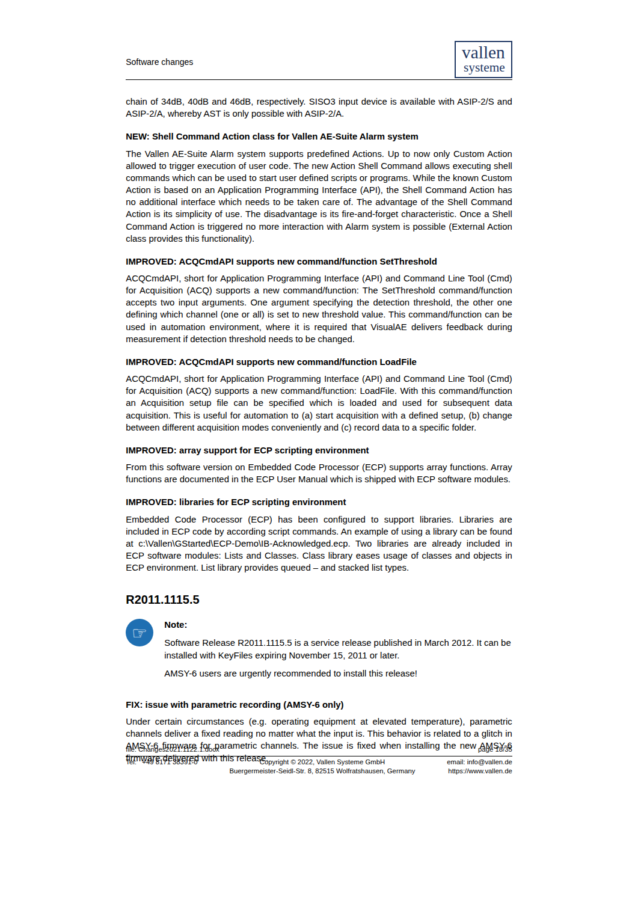Software changes
vallen systeme
chain of 34dB, 40dB and 46dB, respectively. SISO3 input device is available with ASIP-2/S and ASIP-2/A, whereby AST is only possible with ASIP-2/A.
NEW: Shell Command Action class for Vallen AE-Suite Alarm system
The Vallen AE-Suite Alarm system supports predefined Actions. Up to now only Custom Action allowed to trigger execution of user code. The new Action Shell Command allows executing shell commands which can be used to start user defined scripts or programs. While the known Custom Action is based on an Application Programming Interface (API), the Shell Command Action has no additional interface which needs to be taken care of. The advantage of the Shell Command Action is its simplicity of use. The disadvantage is its fire-and-forget characteristic. Once a Shell Command Action is triggered no more interaction with Alarm system is possible (External Action class provides this functionality).
IMPROVED: ACQCmdAPI supports new command/function SetThreshold
ACQCmdAPI, short for Application Programming Interface (API) and Command Line Tool (Cmd) for Acquisition (ACQ) supports a new command/function: The SetThreshold command/function accepts two input arguments. One argument specifying the detection threshold, the other one defining which channel (one or all) is set to new threshold value. This command/function can be used in automation environment, where it is required that VisualAE delivers feedback during measurement if detection threshold needs to be changed.
IMPROVED: ACQCmdAPI supports new command/function LoadFile
ACQCmdAPI, short for Application Programming Interface (API) and Command Line Tool (Cmd) for Acquisition (ACQ) supports a new command/function: LoadFile. With this command/function an Acquisition setup file can be specified which is loaded and used for subsequent data acquisition. This is useful for automation to (a) start acquisition with a defined setup, (b) change between different acquisition modes conveniently and (c) record data to a specific folder.
IMPROVED: array support for ECP scripting environment
From this software version on Embedded Code Processor (ECP) supports array functions. Array functions are documented in the ECP User Manual which is shipped with ECP software modules.
IMPROVED: libraries for ECP scripting environment
Embedded Code Processor (ECP) has been configured to support libraries. Libraries are included in ECP code by according script commands. An example of using a library can be found at c:\Vallen\GStarted\ECP-Demo\IB-Acknowledged.ecp. Two libraries are already included in ECP software modules: Lists and Classes. Class library eases usage of classes and objects in ECP environment. List library provides queued – and stacked list types.
R2011.1115.5
☞
Note:
Software Release R2011.1115.5 is a service release published in March 2012. It can be installed with KeyFiles expiring November 15, 2011 or later.
AMSY-6 users are urgently recommended to install this release!
FIX: issue with parametric recording (AMSY-6 only)
Under certain circumstances (e.g. operating equipment at elevated temperature), parametric channels deliver a fixed reading no matter what the input is. This behavior is related to a glitch in AMSY-6 firmware for parametric channels. The issue is fixed when installing the new AMSY-6 firmware delivered with this release.
file: Changes2021.1122.1.docx page 18/35
Tel: +49 8171 38391-0 Copyright © 2022, Vallen Systeme GmbH
Buergermeister-Seidl-Str. 8, 82515 Wolfratshausen, Germany email: info@vallen.de
https://www.vallen.de